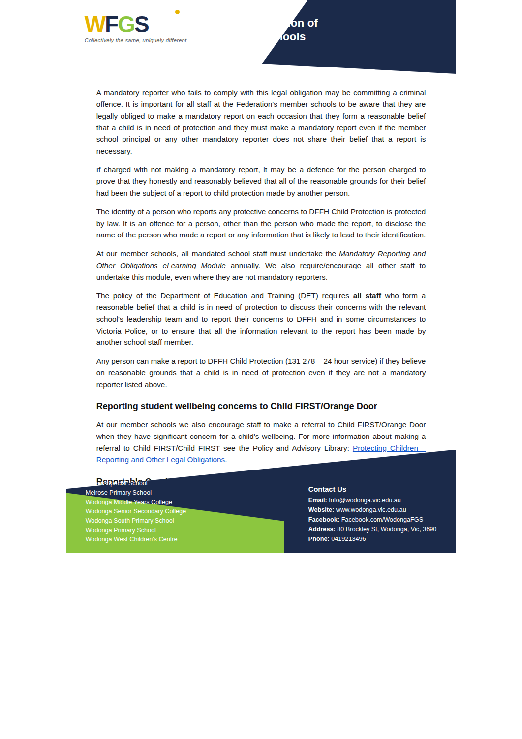WFGS
Collectively the same, uniquely different
Wodonga Federation of Government Schools
A mandatory reporter who fails to comply with this legal obligation may be committing a criminal offence. It is important for all staff at the Federation's member schools to be aware that they are legally obliged to make a mandatory report on each occasion that they form a reasonable belief that a child is in need of protection and they must make a mandatory report even if the member school principal or any other mandatory reporter does not share their belief that a report is necessary.
If charged with not making a mandatory report, it may be a defence for the person charged to prove that they honestly and reasonably believed that all of the reasonable grounds for their belief had been the subject of a report to child protection made by another person.
The identity of a person who reports any protective concerns to DFFH Child Protection is protected by law. It is an offence for a person, other than the person who made the report, to disclose the name of the person who made a report or any information that is likely to lead to their identification.
At our member schools, all mandated school staff must undertake the Mandatory Reporting and Other Obligations eLearning Module annually. We also require/encourage all other staff to undertake this module, even where they are not mandatory reporters.
The policy of the Department of Education and Training (DET) requires all staff who form a reasonable belief that a child is in need of protection to discuss their concerns with the relevant school's leadership team and to report their concerns to DFFH and in some circumstances to Victoria Police, or to ensure that all the information relevant to the report has been made by another school staff member.
Any person can make a report to DFFH Child Protection (131 278 – 24 hour service) if they believe on reasonable grounds that a child is in need of protection even if they are not a mandatory reporter listed above.
Reporting student wellbeing concerns to Child FIRST/Orange Door
At our member schools we also encourage staff to make a referral to Child FIRST/Orange Door when they have significant concern for a child's wellbeing. For more information about making a referral to Child FIRST/Child FIRST see the Policy and Advisory Library: Protecting Children – Reporting and Other Legal Obligations.
Reportable Conduct
The Reportable Conduct Scheme is focussed on worker and volunteer conduct and how organisations investigate and respond to suspected child abuse. The scheme aims to improve
Baranduda Primary School
Belvoir Special School
Melrose Primary School
Wodonga Middle Years College
Wodonga Senior Secondary College
Wodonga South Primary School
Wodonga Primary School
Wodonga West Children's Centre
Contact Us
Email: Info@wodonga.vic.edu.au
Website: www.wodonga.vic.edu.au
Facebook: Facebook.com/WodongaFGS
Address: 80 Brockley St, Wodonga, Vic, 3690
Phone: 0419213496